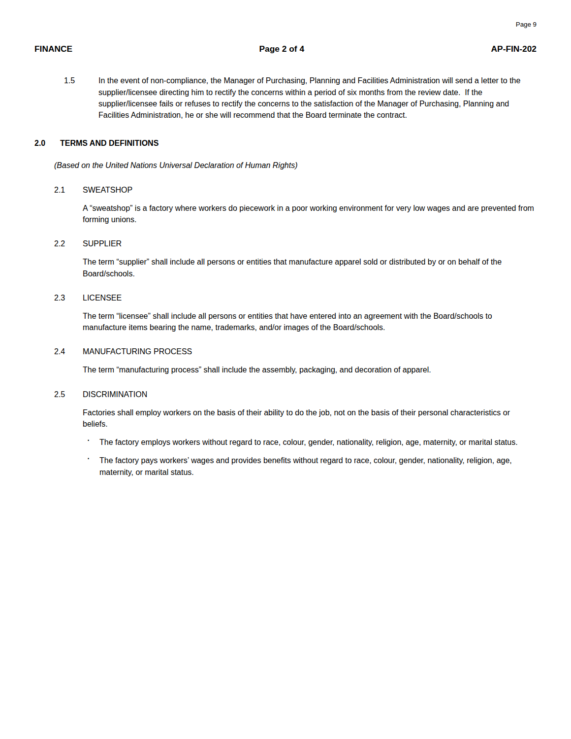Page 9
FINANCE
Page 2 of 4
AP-FIN-202
1.5
In the event of non-compliance, the Manager of Purchasing, Planning and Facilities Administration will send a letter to the supplier/licensee directing him to rectify the concerns within a period of six months from the review date. If the supplier/licensee fails or refuses to rectify the concerns to the satisfaction of the Manager of Purchasing, Planning and Facilities Administration, he or she will recommend that the Board terminate the contract.
2.0 TERMS AND DEFINITIONS
(Based on the United Nations Universal Declaration of Human Rights)
2.1
SWEATSHOP
A “sweatshop” is a factory where workers do piecework in a poor working environment for very low wages and are prevented from forming unions.
2.2
SUPPLIER
The term “supplier” shall include all persons or entities that manufacture apparel sold or distributed by or on behalf of the Board/schools.
2.3
LICENSEE
The term “licensee” shall include all persons or entities that have entered into an agreement with the Board/schools to manufacture items bearing the name, trademarks, and/or images of the Board/schools.
2.4
MANUFACTURING PROCESS
The term “manufacturing process” shall include the assembly, packaging, and decoration of apparel.
2.5
DISCRIMINATION
Factories shall employ workers on the basis of their ability to do the job, not on the basis of their personal characteristics or beliefs.
The factory employs workers without regard to race, colour, gender, nationality, religion, age, maternity, or marital status.
The factory pays workers’ wages and provides benefits without regard to race, colour, gender, nationality, religion, age, maternity, or marital status.